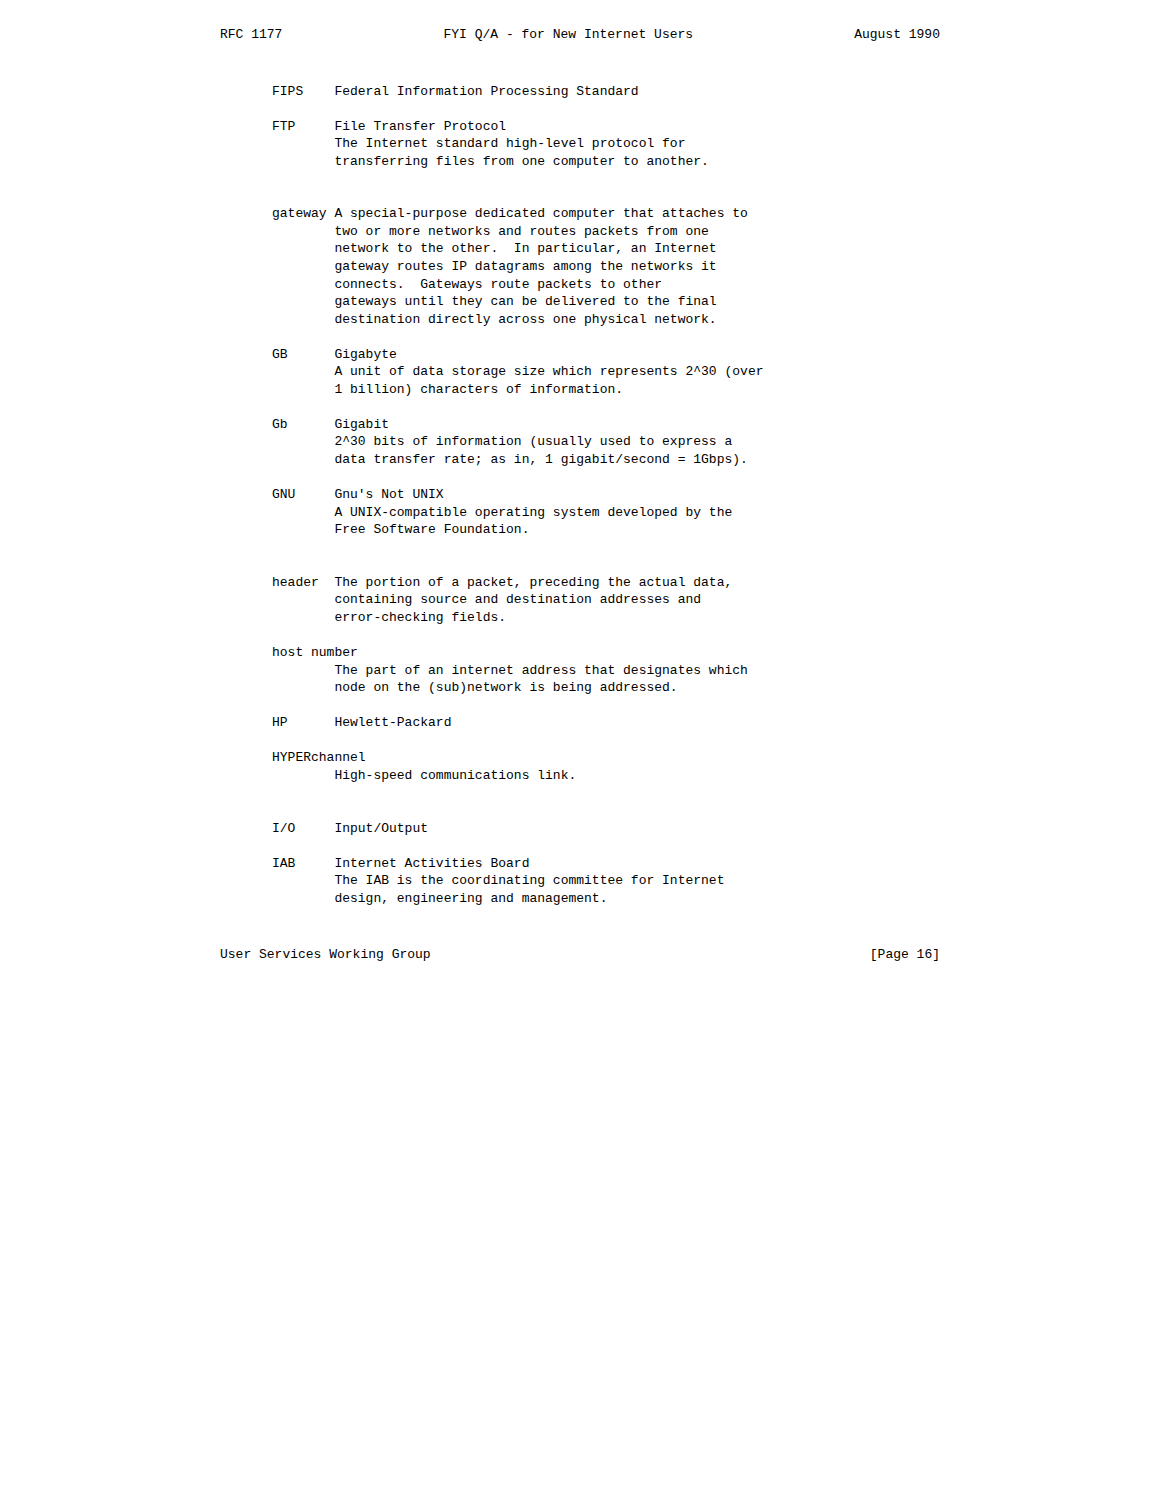RFC 1177 FYI Q/A - for New Internet Users August 1990
FIPS    Federal Information Processing Standard

FTP     File Transfer Protocol
        The Internet standard high-level protocol for
        transferring files from one computer to another.


gateway A special-purpose dedicated computer that attaches to
        two or more networks and routes packets from one
        network to the other.  In particular, an Internet
        gateway routes IP datagrams among the networks it
        connects.  Gateways route packets to other
        gateways until they can be delivered to the final
        destination directly across one physical network.

GB      Gigabyte
        A unit of data storage size which represents 2^30 (over
        1 billion) characters of information.

Gb      Gigabit
        2^30 bits of information (usually used to express a
        data transfer rate; as in, 1 gigabit/second = 1Gbps).

GNU     Gnu's Not UNIX
        A UNIX-compatible operating system developed by the
        Free Software Foundation.


header  The portion of a packet, preceding the actual data,
        containing source and destination addresses and
        error-checking fields.

host number
        The part of an internet address that designates which
        node on the (sub)network is being addressed.

HP      Hewlett-Packard

HYPERchannel
        High-speed communications link.


I/O     Input/Output

IAB     Internet Activities Board
        The IAB is the coordinating committee for Internet
        design, engineering and management.
User Services Working Group [Page 16]